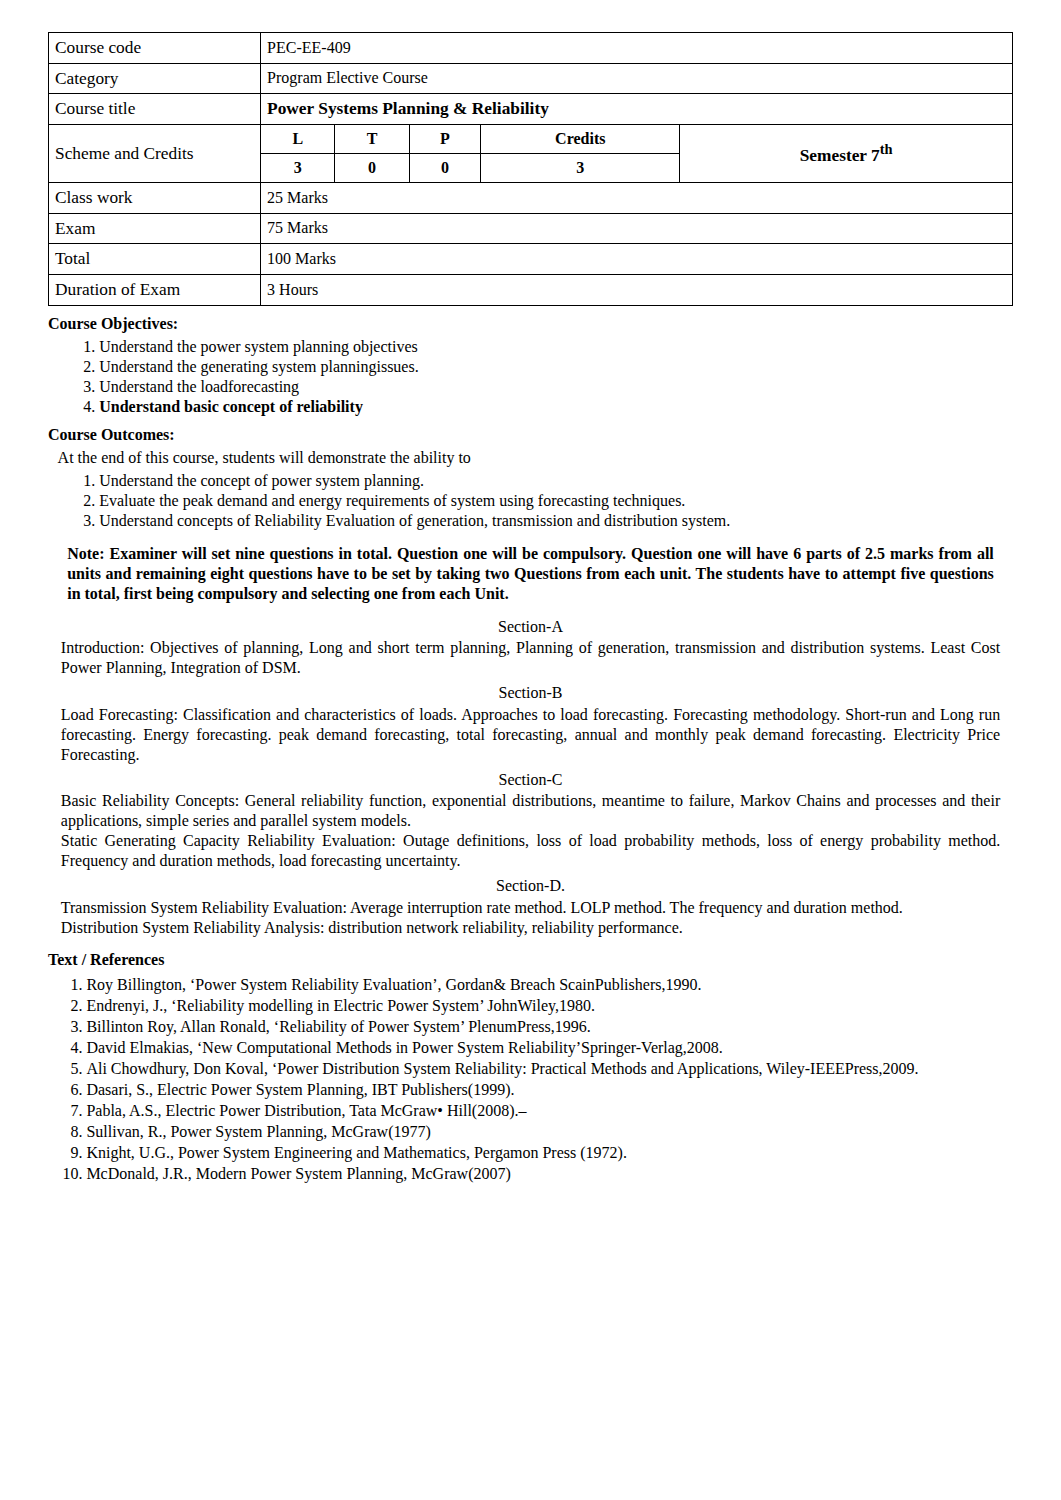| Course code | PEC-EE-409 |
| Category | Program Elective Course |
| Course title | Power Systems Planning & Reliability |
| Scheme and Credits | L | T | P | Credits | Semester 7 th |
| 3 | 0 | 0 | 3 |
| Class work | 25 Marks |
| Exam | 75 Marks |
| Total | 100 Marks |
| Duration of Exam | 3 Hours |
Course Objectives:
Understand the power system planning objectives
Understand the generating system planningissues.
Understand the loadforecasting
Understand basic concept of reliability
Course Outcomes:
At the end of this course, students will demonstrate the ability to
Understand the concept of power system planning.
Evaluate the peak demand and energy requirements of system using forecasting techniques.
Understand concepts of Reliability Evaluation of generation, transmission and distribution system.
Note: Examiner will set nine questions in total. Question one will be compulsory. Question one will have 6 parts of 2.5 marks from all units and remaining eight questions have to be set by taking two Questions from each unit. The students have to attempt five questions in total, first being compulsory and selecting one from each Unit.
Section-A
Introduction: Objectives of planning, Long and short term planning, Planning of generation, transmission and distribution systems. Least Cost Power Planning, Integration of DSM.
Section-B
Load Forecasting: Classification and characteristics of loads. Approaches to load forecasting. Forecasting methodology. Short-run and Long run forecasting. Energy forecasting. peak demand forecasting, total forecasting, annual and monthly peak demand forecasting. Electricity Price Forecasting.
Section-C
Basic Reliability Concepts: General reliability function, exponential distributions, meantime to failure, Markov Chains and processes and their applications, simple series and parallel system models.
Static Generating Capacity Reliability Evaluation: Outage definitions, loss of load probability methods, loss of energy probability method. Frequency and duration methods, load forecasting uncertainty.
Section-D.
Transmission System Reliability Evaluation: Average interruption rate method. LOLP method. The frequency and duration method.
Distribution System Reliability Analysis: distribution network reliability, reliability performance.
Text / References
Roy Billington, ‘Power System Reliability Evaluation’, Gordan& Breach ScainPublishers,1990.
Endrenyi, J., ‘Reliability modelling in Electric Power System’ JohnWiley,1980.
Billinton Roy, Allan Ronald, ‘Reliability of Power System’ PlenumPress,1996.
David Elmakias, ‘New Computational Methods in Power System Reliability’Springer-Verlag,2008.
Ali Chowdhury, Don Koval, ‘Power Distribution System Reliability: Practical Methods and Applications, Wiley-IEEEPress,2009.
Dasari, S., Electric Power System Planning, IBT Publishers(1999).
Pabla, A.S., Electric Power Distribution, Tata McGraw• Hill(2008).–
Sullivan, R., Power System Planning, McGraw(1977)
Knight, U.G., Power System Engineering and Mathematics, Pergamon Press (1972).
McDonald, J.R., Modern Power System Planning, McGraw(2007)